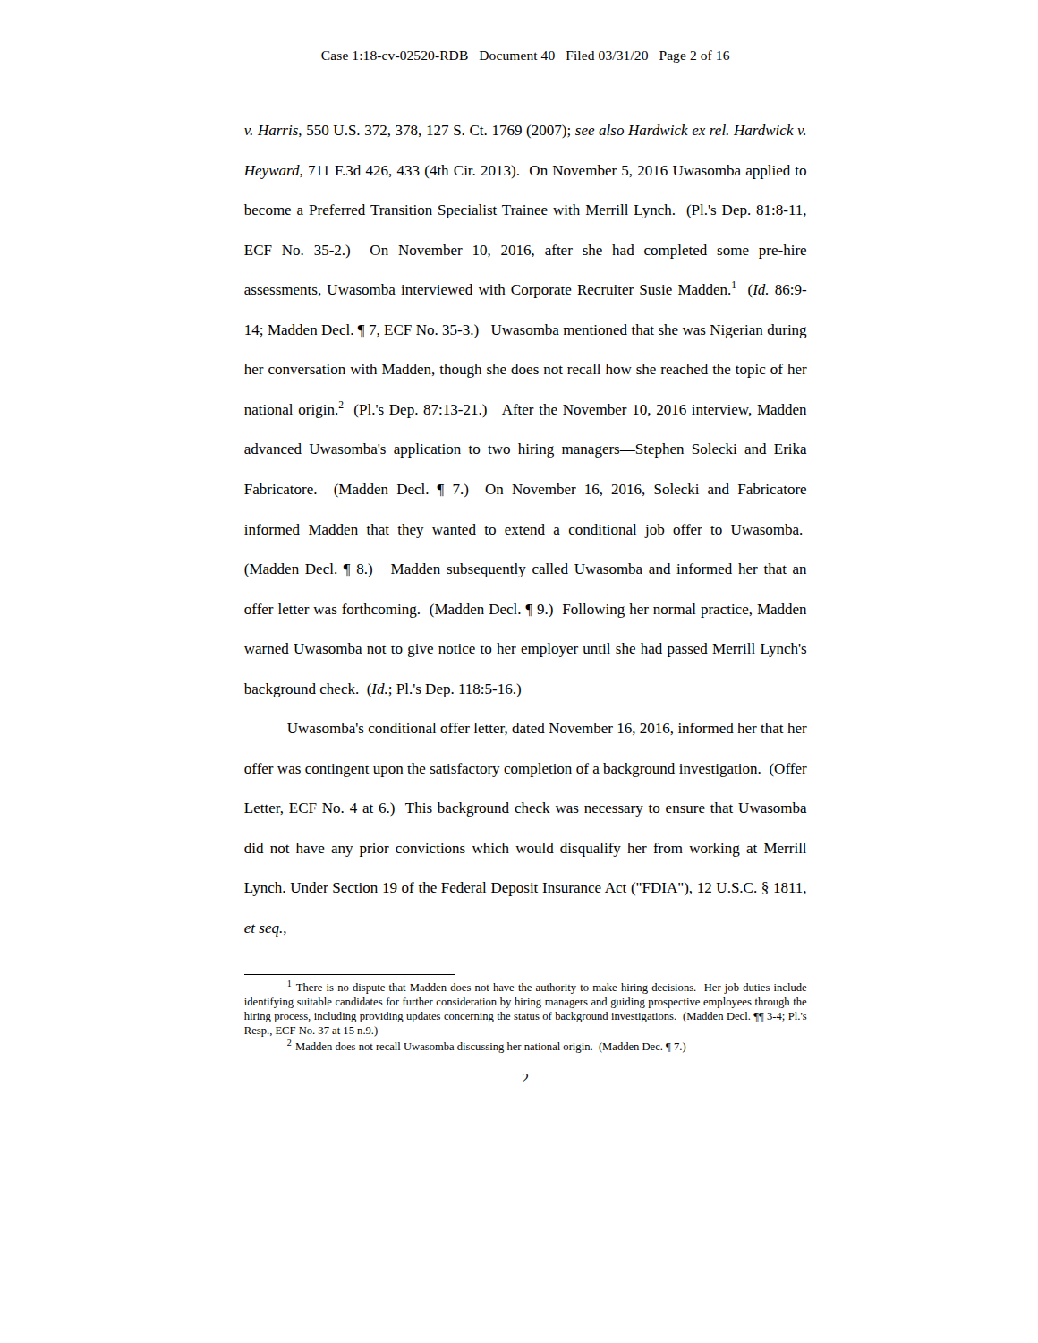Case 1:18-cv-02520-RDB Document 40 Filed 03/31/20 Page 2 of 16
v. Harris, 550 U.S. 372, 378, 127 S. Ct. 1769 (2007); see also Hardwick ex rel. Hardwick v. Heyward, 711 F.3d 426, 433 (4th Cir. 2013). On November 5, 2016 Uwasomba applied to become a Preferred Transition Specialist Trainee with Merrill Lynch. (Pl.'s Dep. 81:8-11, ECF No. 35-2.) On November 10, 2016, after she had completed some pre-hire assessments, Uwasomba interviewed with Corporate Recruiter Susie Madden.1 (Id. 86:9-14; Madden Decl. ¶ 7, ECF No. 35-3.) Uwasomba mentioned that she was Nigerian during her conversation with Madden, though she does not recall how she reached the topic of her national origin.2 (Pl.'s Dep. 87:13-21.) After the November 10, 2016 interview, Madden advanced Uwasomba's application to two hiring managers—Stephen Solecki and Erika Fabricatore. (Madden Decl. ¶ 7.) On November 16, 2016, Solecki and Fabricatore informed Madden that they wanted to extend a conditional job offer to Uwasomba. (Madden Decl. ¶ 8.) Madden subsequently called Uwasomba and informed her that an offer letter was forthcoming. (Madden Decl. ¶ 9.) Following her normal practice, Madden warned Uwasomba not to give notice to her employer until she had passed Merrill Lynch's background check. (Id.; Pl.'s Dep. 118:5-16.)
Uwasomba's conditional offer letter, dated November 16, 2016, informed her that her offer was contingent upon the satisfactory completion of a background investigation. (Offer Letter, ECF No. 4 at 6.) This background check was necessary to ensure that Uwasomba did not have any prior convictions which would disqualify her from working at Merrill Lynch. Under Section 19 of the Federal Deposit Insurance Act ("FDIA"), 12 U.S.C. § 1811, et seq.,
1 There is no dispute that Madden does not have the authority to make hiring decisions. Her job duties include identifying suitable candidates for further consideration by hiring managers and guiding prospective employees through the hiring process, including providing updates concerning the status of background investigations. (Madden Decl. ¶¶ 3-4; Pl.'s Resp., ECF No. 37 at 15 n.9.)
2 Madden does not recall Uwasomba discussing her national origin. (Madden Dec. ¶ 7.)
2